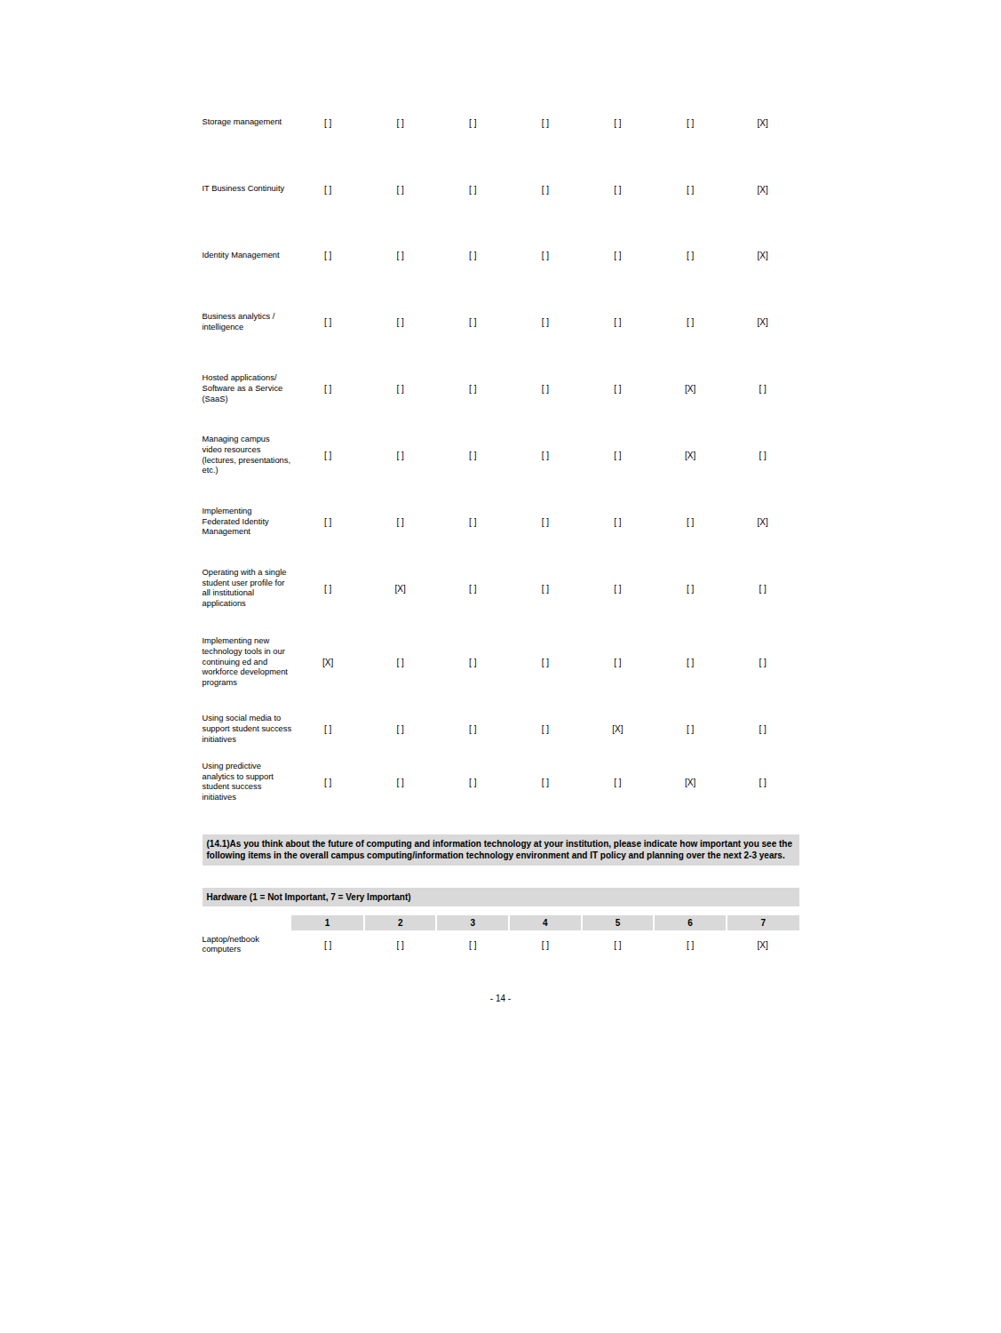| Storage management | [ ] | [ ] | [ ] | [ ] | [ ] | [ ] | [X] |
| IT Business Continuity | [ ] | [ ] | [ ] | [ ] | [ ] | [ ] | [X] |
| Identity Management | [ ] | [ ] | [ ] | [ ] | [ ] | [ ] | [X] |
| Business analytics / intelligence | [ ] | [ ] | [ ] | [ ] | [ ] | [ ] | [X] |
| Hosted applications/ Software as a Service (SaaS) | [ ] | [ ] | [ ] | [ ] | [ ] | [X] | [ ] |
| Managing campus video resources (lectures, presentations, etc.) | [ ] | [ ] | [ ] | [ ] | [ ] | [X] | [ ] |
| Implementing Federated Identity Management | [ ] | [ ] | [ ] | [ ] | [ ] | [ ] | [X] |
| Operating with a single student user profile for all institutional applications | [ ] | [X] | [ ] | [ ] | [ ] | [ ] | [ ] |
| Implementing new technology tools in our continuing ed and workforce development programs | [X] | [ ] | [ ] | [ ] | [ ] | [ ] | [ ] |
| Using social media to support student success initiatives | [ ] | [ ] | [ ] | [ ] | [X] | [ ] | [ ] |
| Using predictive analytics to support student success initiatives | [ ] | [ ] | [ ] | [ ] | [ ] | [X] | [ ] |
(14.1)As you think about the future of computing and information technology at your institution, please indicate how important you see the following items in the overall campus computing/information technology environment and IT policy and planning over the next 2-3 years.
Hardware (1 = Not Important, 7 = Very Important)
| | 1 | 2 | 3 | 4 | 5 | 6 | 7 |
| Laptop/netbook computers | [ ] | [ ] | [ ] | [ ] | [ ] | [ ] | [X] |
- 14 -